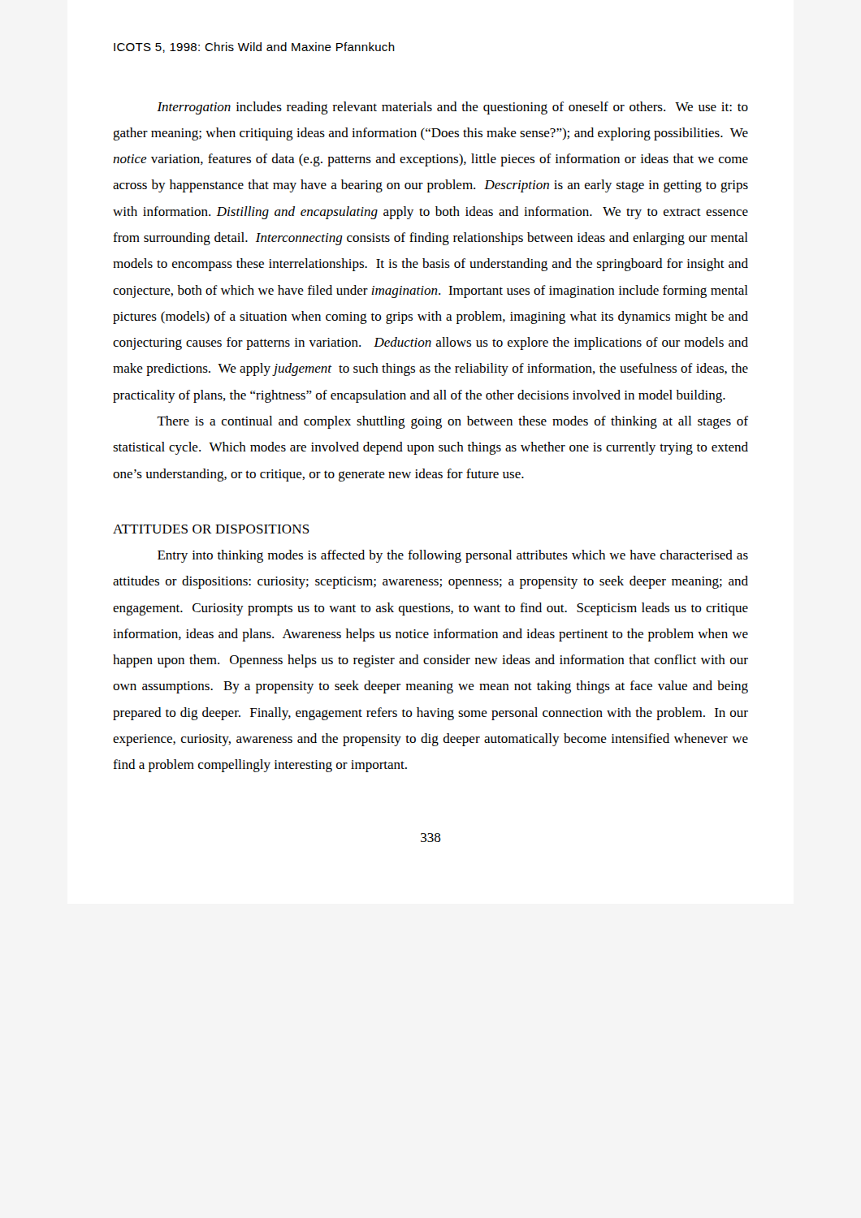ICOTS 5, 1998: Chris Wild and Maxine Pfannkuch
Interrogation includes reading relevant materials and the questioning of oneself or others. We use it: to gather meaning; when critiquing ideas and information (“Does this make sense?”); and exploring possibilities. We notice variation, features of data (e.g. patterns and exceptions), little pieces of information or ideas that we come across by happenstance that may have a bearing on our problem. Description is an early stage in getting to grips with information. Distilling and encapsulating apply to both ideas and information. We try to extract essence from surrounding detail. Interconnecting consists of finding relationships between ideas and enlarging our mental models to encompass these interrelationships. It is the basis of understanding and the springboard for insight and conjecture, both of which we have filed under imagination. Important uses of imagination include forming mental pictures (models) of a situation when coming to grips with a problem, imagining what its dynamics might be and conjecturing causes for patterns in variation. Deduction allows us to explore the implications of our models and make predictions. We apply judgement to such things as the reliability of information, the usefulness of ideas, the practicality of plans, the “rightness” of encapsulation and all of the other decisions involved in model building.
There is a continual and complex shuttling going on between these modes of thinking at all stages of statistical cycle. Which modes are involved depend upon such things as whether one is currently trying to extend one’s understanding, or to critique, or to generate new ideas for future use.
Attitudes or Dispositions
Entry into thinking modes is affected by the following personal attributes which we have characterised as attitudes or dispositions: curiosity; scepticism; awareness; openness; a propensity to seek deeper meaning; and engagement. Curiosity prompts us to want to ask questions, to want to find out. Scepticism leads us to critique information, ideas and plans. Awareness helps us notice information and ideas pertinent to the problem when we happen upon them. Openness helps us to register and consider new ideas and information that conflict with our own assumptions. By a propensity to seek deeper meaning we mean not taking things at face value and being prepared to dig deeper. Finally, engagement refers to having some personal connection with the problem. In our experience, curiosity, awareness and the propensity to dig deeper automatically become intensified whenever we find a problem compellingly interesting or important.
338